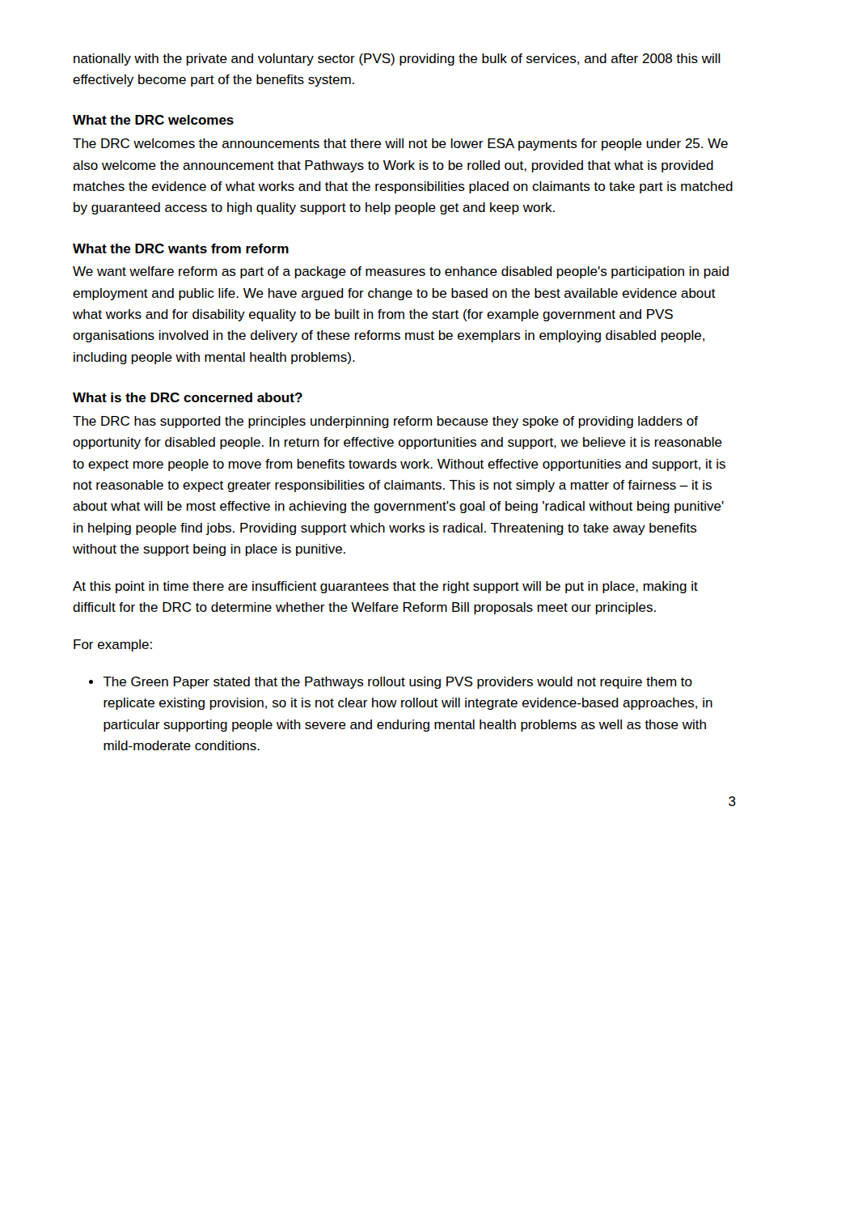nationally with the private and voluntary sector (PVS) providing the bulk of services, and after 2008 this will effectively become part of the benefits system.
What the DRC welcomes
The DRC welcomes the announcements that there will not be lower ESA payments for people under 25. We also welcome the announcement that Pathways to Work is to be rolled out, provided that what is provided matches the evidence of what works and that the responsibilities placed on claimants to take part is matched by guaranteed access to high quality support to help people get and keep work.
What the DRC wants from reform
We want welfare reform as part of a package of measures to enhance disabled people's participation in paid employment and public life. We have argued for change to be based on the best available evidence about what works and for disability equality to be built in from the start (for example government and PVS organisations involved in the delivery of these reforms must be exemplars in employing disabled people, including people with mental health problems).
What is the DRC concerned about?
The DRC has supported the principles underpinning reform because they spoke of providing ladders of opportunity for disabled people. In return for effective opportunities and support, we believe it is reasonable to expect more people to move from benefits towards work. Without effective opportunities and support, it is not reasonable to expect greater responsibilities of claimants. This is not simply a matter of fairness – it is about what will be most effective in achieving the government's goal of being 'radical without being punitive' in helping people find jobs. Providing support which works is radical. Threatening to take away benefits without the support being in place is punitive.
At this point in time there are insufficient guarantees that the right support will be put in place, making it difficult for the DRC to determine whether the Welfare Reform Bill proposals meet our principles.
For example:
The Green Paper stated that the Pathways rollout using PVS providers would not require them to replicate existing provision, so it is not clear how rollout will integrate evidence-based approaches, in particular supporting people with severe and enduring mental health problems as well as those with mild-moderate conditions.
3